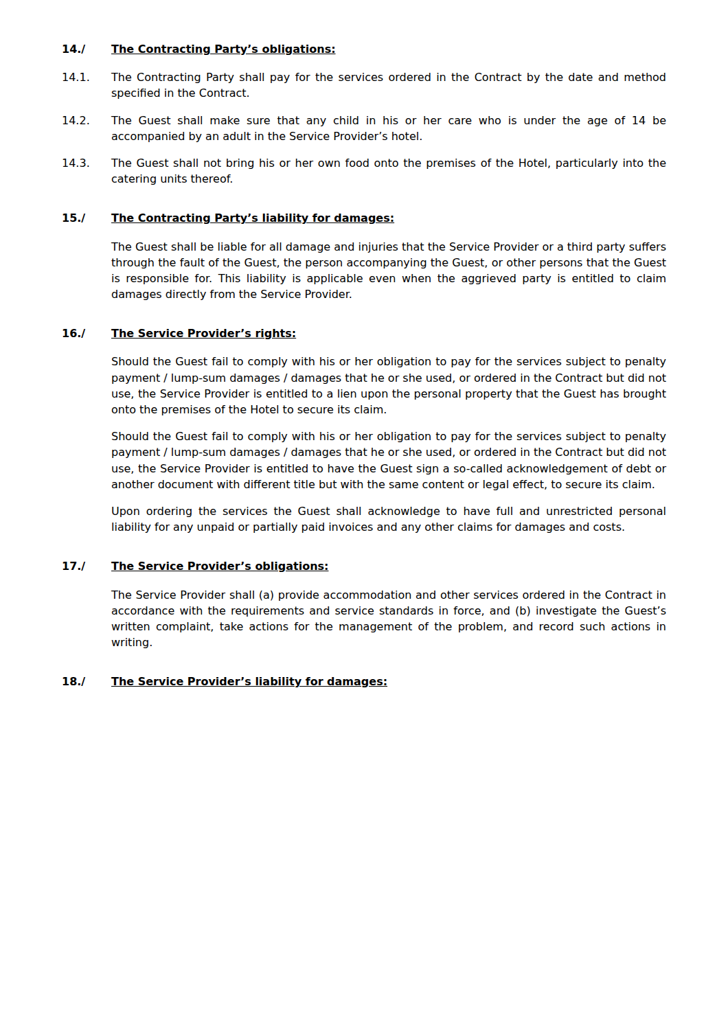14./The Contracting Party’s obligations:
14.1.
The Contracting Party shall pay for the services ordered in the Contract by the date and method specified in the Contract.
14.2.
The Guest shall make sure that any child in his or her care who is under the age of 14 be accompanied by an adult in the Service Provider’s hotel.
14.3.
The Guest shall not bring his or her own food onto the premises of the Hotel, particularly into the catering units thereof.
15./The Contracting Party’s liability for damages:
The Guest shall be liable for all damage and injuries that the Service Provider or a third party suffers through the fault of the Guest, the person accompanying the Guest, or other persons that the Guest is responsible for. This liability is applicable even when the aggrieved party is entitled to claim damages directly from the Service Provider.
16./The Service Provider’s rights:
Should the Guest fail to comply with his or her obligation to pay for the services subject to penalty payment / lump-sum damages / damages that he or she used, or ordered in the Contract but did not use, the Service Provider is entitled to a lien upon the personal property that the Guest has brought onto the premises of the Hotel to secure its claim.
Should the Guest fail to comply with his or her obligation to pay for the services subject to penalty payment / lump-sum damages / damages that he or she used, or ordered in the Contract but did not use, the Service Provider is entitled to have the Guest sign a so-called acknowledgement of debt or another document with different title but with the same content or legal effect, to secure its claim.
Upon ordering the services the Guest shall acknowledge to have full and unrestricted personal liability for any unpaid or partially paid invoices and any other claims for damages and costs.
17./The Service Provider’s obligations:
The Service Provider shall (a) provide accommodation and other services ordered in the Contract in accordance with the requirements and service standards in force, and (b) investigate the Guest’s written complaint, take actions for the management of the problem, and record such actions in writing.
18./The Service Provider’s liability for damages: